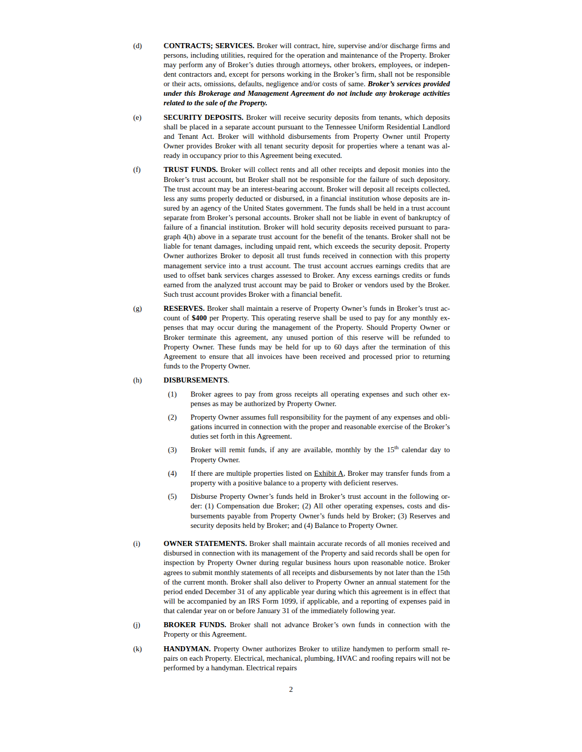(d)
CONTRACTS; SERVICES. Broker will contract, hire, supervise and/or discharge firms and persons, including utilities, required for the operation and maintenance of the Property. Broker may perform any of Broker’s duties through attorneys, other brokers, employees, or independent contractors and, except for persons working in the Broker’s firm, shall not be responsible or their acts, omissions, defaults, negligence and/or costs of same. Broker’s services provided under this Brokerage and Management Agreement do not include any brokerage activities related to the sale of the Property.
(e)
SECURITY DEPOSITS. Broker will receive security deposits from tenants, which deposits shall be placed in a separate account pursuant to the Tennessee Uniform Residential Landlord and Tenant Act. Broker will withhold disbursements from Property Owner until Property Owner provides Broker with all tenant security deposit for properties where a tenant was already in occupancy prior to this Agreement being executed.
(f)
TRUST FUNDS. Broker will collect rents and all other receipts and deposit monies into the Broker’s trust account, but Broker shall not be responsible for the failure of such depository. The trust account may be an interest-bearing account. Broker will deposit all receipts collected, less any sums properly deducted or disbursed, in a financial institution whose deposits are insured by an agency of the United States government. The funds shall be held in a trust account separate from Broker’s personal accounts. Broker shall not be liable in event of bankruptcy of failure of a financial institution. Broker will hold security deposits received pursuant to paragraph 4(h) above in a separate trust account for the benefit of the tenants. Broker shall not be liable for tenant damages, including unpaid rent, which exceeds the security deposit. Property Owner authorizes Broker to deposit all trust funds received in connection with this property management service into a trust account. The trust account accrues earnings credits that are used to offset bank services charges assessed to Broker. Any excess earnings credits or funds earned from the analyzed trust account may be paid to Broker or vendors used by the Broker. Such trust account provides Broker with a financial benefit.
(g)
RESERVES. Broker shall maintain a reserve of Property Owner’s funds in Broker’s trust account of $400 per Property. This operating reserve shall be used to pay for any monthly expenses that may occur during the management of the Property. Should Property Owner or Broker terminate this agreement, any unused portion of this reserve will be refunded to Property Owner. These funds may be held for up to 60 days after the termination of this Agreement to ensure that all invoices have been received and processed prior to returning funds to the Property Owner.
(h)
DISBURSEMENTS.
(1)
Broker agrees to pay from gross receipts all operating expenses and such other expenses as may be authorized by Property Owner.
(2)
Property Owner assumes full responsibility for the payment of any expenses and obligations incurred in connection with the proper and reasonable exercise of the Broker’s duties set forth in this Agreement.
(3)
Broker will remit funds, if any are available, monthly by the 15th calendar day to Property Owner.
(4)
If there are multiple properties listed on Exhibit A, Broker may transfer funds from a property with a positive balance to a property with deficient reserves.
(5)
Disburse Property Owner’s funds held in Broker’s trust account in the following order: (1) Compensation due Broker; (2) All other operating expenses, costs and disbursements payable from Property Owner’s funds held by Broker; (3) Reserves and security deposits held by Broker; and (4) Balance to Property Owner.
(i)
OWNER STATEMENTS. Broker shall maintain accurate records of all monies received and disbursed in connection with its management of the Property and said records shall be open for inspection by Property Owner during regular business hours upon reasonable notice. Broker agrees to submit monthly statements of all receipts and disbursements by not later than the 15th of the current month. Broker shall also deliver to Property Owner an annual statement for the period ended December 31 of any applicable year during which this agreement is in effect that will be accompanied by an IRS Form 1099, if applicable, and a reporting of expenses paid in that calendar year on or before January 31 of the immediately following year.
(j)
BROKER FUNDS. Broker shall not advance Broker’s own funds in connection with the Property or this Agreement.
(k)
HANDYMAN. Property Owner authorizes Broker to utilize handymen to perform small repairs on each Property. Electrical, mechanical, plumbing, HVAC and roofing repairs will not be performed by a handyman. Electrical repairs
2